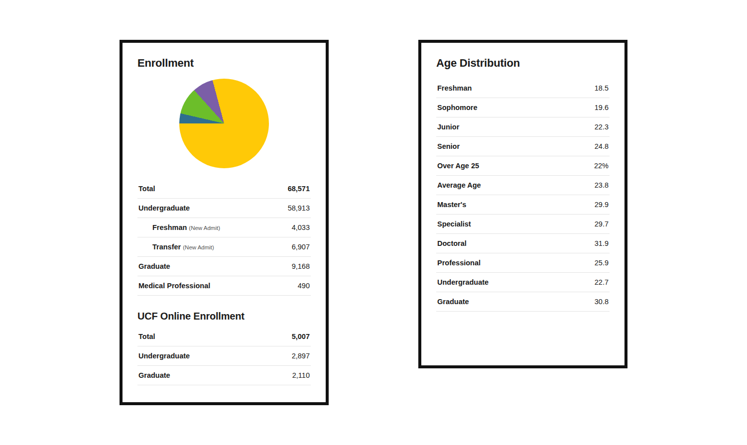Enrollment
| Total | 68,571 |
| Undergraduate | 58,913 |
| Freshman (New Admit) | 4,033 |
| Transfer (New Admit) | 6,907 |
| Graduate | 9,168 |
| Medical Professional | 490 |
UCF Online Enrollment
| Total | 5,007 |
| Undergraduate | 2,897 |
| Graduate | 2,110 |
Age Distribution
| Freshman | 18.5 |
| Sophomore | 19.6 |
| Junior | 22.3 |
| Senior | 24.8 |
| Over Age 25 | 22% |
| Average Age | 23.8 |
| Master's | 29.9 |
| Specialist | 29.7 |
| Doctoral | 31.9 |
| Professional | 25.9 |
| Undergraduate | 22.7 |
| Graduate | 30.8 |